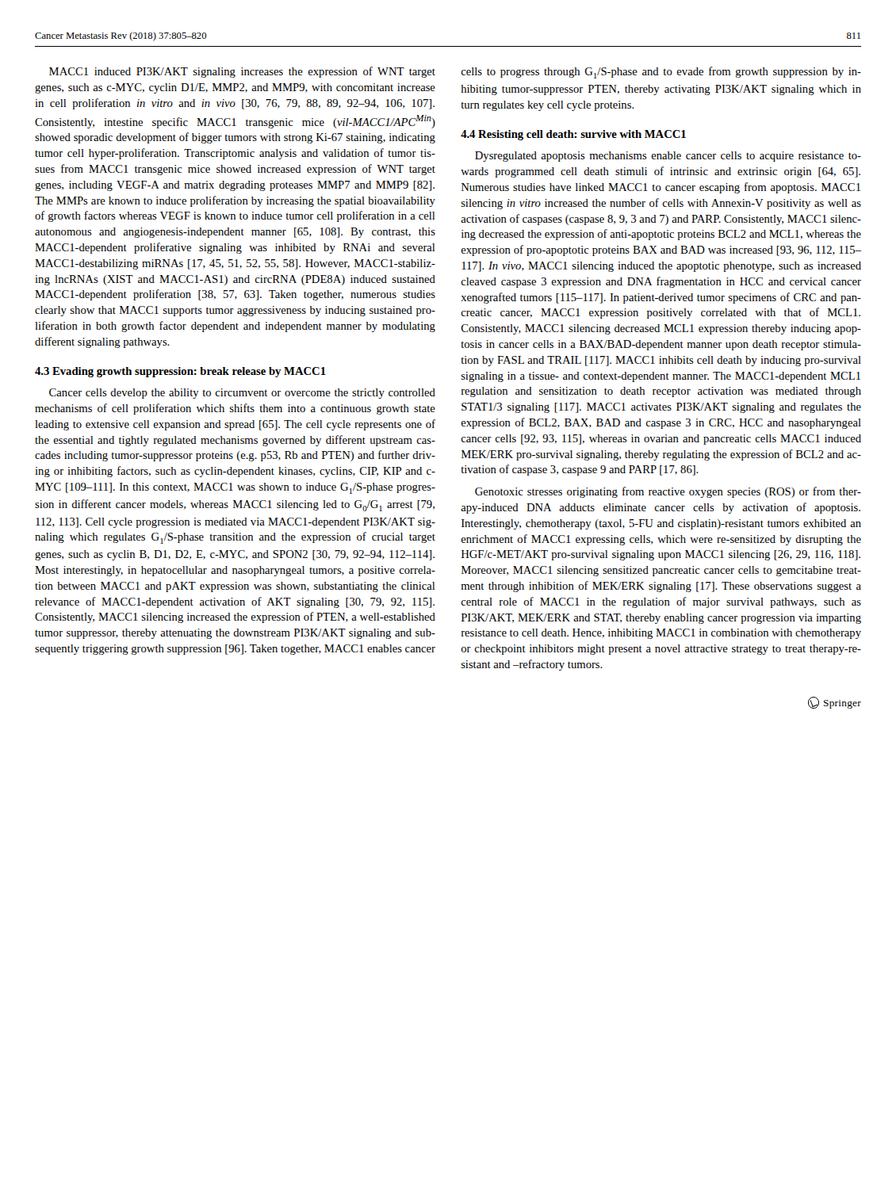Cancer Metastasis Rev (2018) 37:805–820 811
MACC1 induced PI3K/AKT signaling increases the expression of WNT target genes, such as c-MYC, cyclin D1/E, MMP2, and MMP9, with concomitant increase in cell proliferation in vitro and in vivo [30, 76, 79, 88, 89, 92–94, 106, 107]. Consistently, intestine specific MACC1 transgenic mice (vil-MACC1/APCMin) showed sporadic development of bigger tumors with strong Ki-67 staining, indicating tumor cell hyper-proliferation. Transcriptomic analysis and validation of tumor tissues from MACC1 transgenic mice showed increased expression of WNT target genes, including VEGF-A and matrix degrading proteases MMP7 and MMP9 [82]. The MMPs are known to induce proliferation by increasing the spatial bioavailability of growth factors whereas VEGF is known to induce tumor cell proliferation in a cell autonomous and angiogenesis-independent manner [65, 108]. By contrast, this MACC1-dependent proliferative signaling was inhibited by RNAi and several MACC1-destabilizing miRNAs [17, 45, 51, 52, 55, 58]. However, MACC1-stabilizing lncRNAs (XIST and MACC1-AS1) and circRNA (PDE8A) induced sustained MACC1-dependent proliferation [38, 57, 63]. Taken together, numerous studies clearly show that MACC1 supports tumor aggressiveness by inducing sustained proliferation in both growth factor dependent and independent manner by modulating different signaling pathways.
4.3 Evading growth suppression: break release by MACC1
Cancer cells develop the ability to circumvent or overcome the strictly controlled mechanisms of cell proliferation which shifts them into a continuous growth state leading to extensive cell expansion and spread [65]. The cell cycle represents one of the essential and tightly regulated mechanisms governed by different upstream cascades including tumor-suppressor proteins (e.g. p53, Rb and PTEN) and further driving or inhibiting factors, such as cyclin-dependent kinases, cyclins, CIP, KIP and c-MYC [109–111]. In this context, MACC1 was shown to induce G1/S-phase progression in different cancer models, whereas MACC1 silencing led to G0/G1 arrest [79, 112, 113]. Cell cycle progression is mediated via MACC1-dependent PI3K/AKT signaling which regulates G1/S-phase transition and the expression of crucial target genes, such as cyclin B, D1, D2, E, c-MYC, and SPON2 [30, 79, 92–94, 112–114]. Most interestingly, in hepatocellular and nasopharyngeal tumors, a positive correlation between MACC1 and pAKT expression was shown, substantiating the clinical relevance of MACC1-dependent activation of AKT signaling [30, 79, 92, 115]. Consistently, MACC1 silencing increased the expression of PTEN, a well-established tumor suppressor, thereby attenuating the downstream PI3K/AKT signaling and subsequently triggering growth suppression [96]. Taken together, MACC1 enables cancer cells to progress through G1/S-phase and to evade from growth suppression by inhibiting tumor-suppressor PTEN, thereby activating PI3K/AKT signaling which in turn regulates key cell cycle proteins.
4.4 Resisting cell death: survive with MACC1
Dysregulated apoptosis mechanisms enable cancer cells to acquire resistance towards programmed cell death stimuli of intrinsic and extrinsic origin [64, 65]. Numerous studies have linked MACC1 to cancer escaping from apoptosis. MACC1 silencing in vitro increased the number of cells with Annexin-V positivity as well as activation of caspases (caspase 8, 9, 3 and 7) and PARP. Consistently, MACC1 silencing decreased the expression of anti-apoptotic proteins BCL2 and MCL1, whereas the expression of pro-apoptotic proteins BAX and BAD was increased [93, 96, 112, 115–117]. In vivo, MACC1 silencing induced the apoptotic phenotype, such as increased cleaved caspase 3 expression and DNA fragmentation in HCC and cervical cancer xenografted tumors [115–117]. In patient-derived tumor specimens of CRC and pancreatic cancer, MACC1 expression positively correlated with that of MCL1. Consistently, MACC1 silencing decreased MCL1 expression thereby inducing apoptosis in cancer cells in a BAX/BAD-dependent manner upon death receptor stimulation by FASL and TRAIL [117]. MACC1 inhibits cell death by inducing pro-survival signaling in a tissue- and context-dependent manner. The MACC1-dependent MCL1 regulation and sensitization to death receptor activation was mediated through STAT1/3 signaling [117]. MACC1 activates PI3K/AKT signaling and regulates the expression of BCL2, BAX, BAD and caspase 3 in CRC, HCC and nasopharyngeal cancer cells [92, 93, 115], whereas in ovarian and pancreatic cells MACC1 induced MEK/ERK pro-survival signaling, thereby regulating the expression of BCL2 and activation of caspase 3, caspase 9 and PARP [17, 86].
Genotoxic stresses originating from reactive oxygen species (ROS) or from therapy-induced DNA adducts eliminate cancer cells by activation of apoptosis. Interestingly, chemotherapy (taxol, 5-FU and cisplatin)-resistant tumors exhibited an enrichment of MACC1 expressing cells, which were re-sensitized by disrupting the HGF/c-MET/AKT pro-survival signaling upon MACC1 silencing [26, 29, 116, 118]. Moreover, MACC1 silencing sensitized pancreatic cancer cells to gemcitabine treatment through inhibition of MEK/ERK signaling [17]. These observations suggest a central role of MACC1 in the regulation of major survival pathways, such as PI3K/AKT, MEK/ERK and STAT, thereby enabling cancer progression via imparting resistance to cell death. Hence, inhibiting MACC1 in combination with chemotherapy or checkpoint inhibitors might present a novel attractive strategy to treat therapy-resistant and –refractory tumors.
Springer